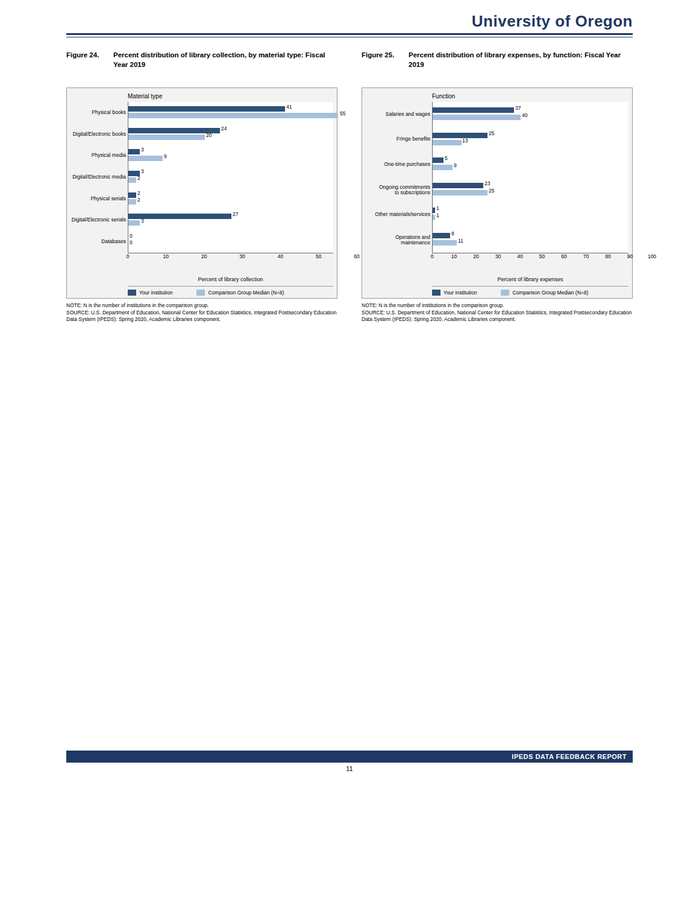University of Oregon
Figure 24. Percent distribution of library collection, by material type: Fiscal Year 2019
Material type
Physical books
41
55
Digital/Electronic books
24
20
Physical media
3
9
Digital/Electronic media
3
2
Physical serials
2
2
Digital/Electronic serials
27
3
Databases
0
0
0 10 20 30 40 50 60
Percent of library collection
Your institution
Comparison Group Median (N=8)
NOTE: N is the number of institutions in the comparison group.
SOURCE: U.S. Department of Education, National Center for Education Statistics, Integrated Postsecondary Education Data System (IPEDS): Spring 2020, Academic Libraries component.
Figure 25. Percent distribution of library expenses, by function: Fiscal Year 2019
Function
Salaries and wages
37
40
Fringe benefits
25
13
One-time purchases
5
9
Ongoing commitments
to subscriptions
23
25
Other materials/services
1
1
Operations and maintenance
8
11
0 10 20 30 40 50 60 70 80 90 100
Percent of library expenses
Your institution
Comparison Group Median (N=8)
NOTE: N is the number of institutions in the comparison group.
SOURCE: U.S. Department of Education, National Center for Education Statistics, Integrated Postsecondary Education Data System (IPEDS): Spring 2020, Academic Libraries component.
IPEDS DATA FEEDBACK REPORT
11